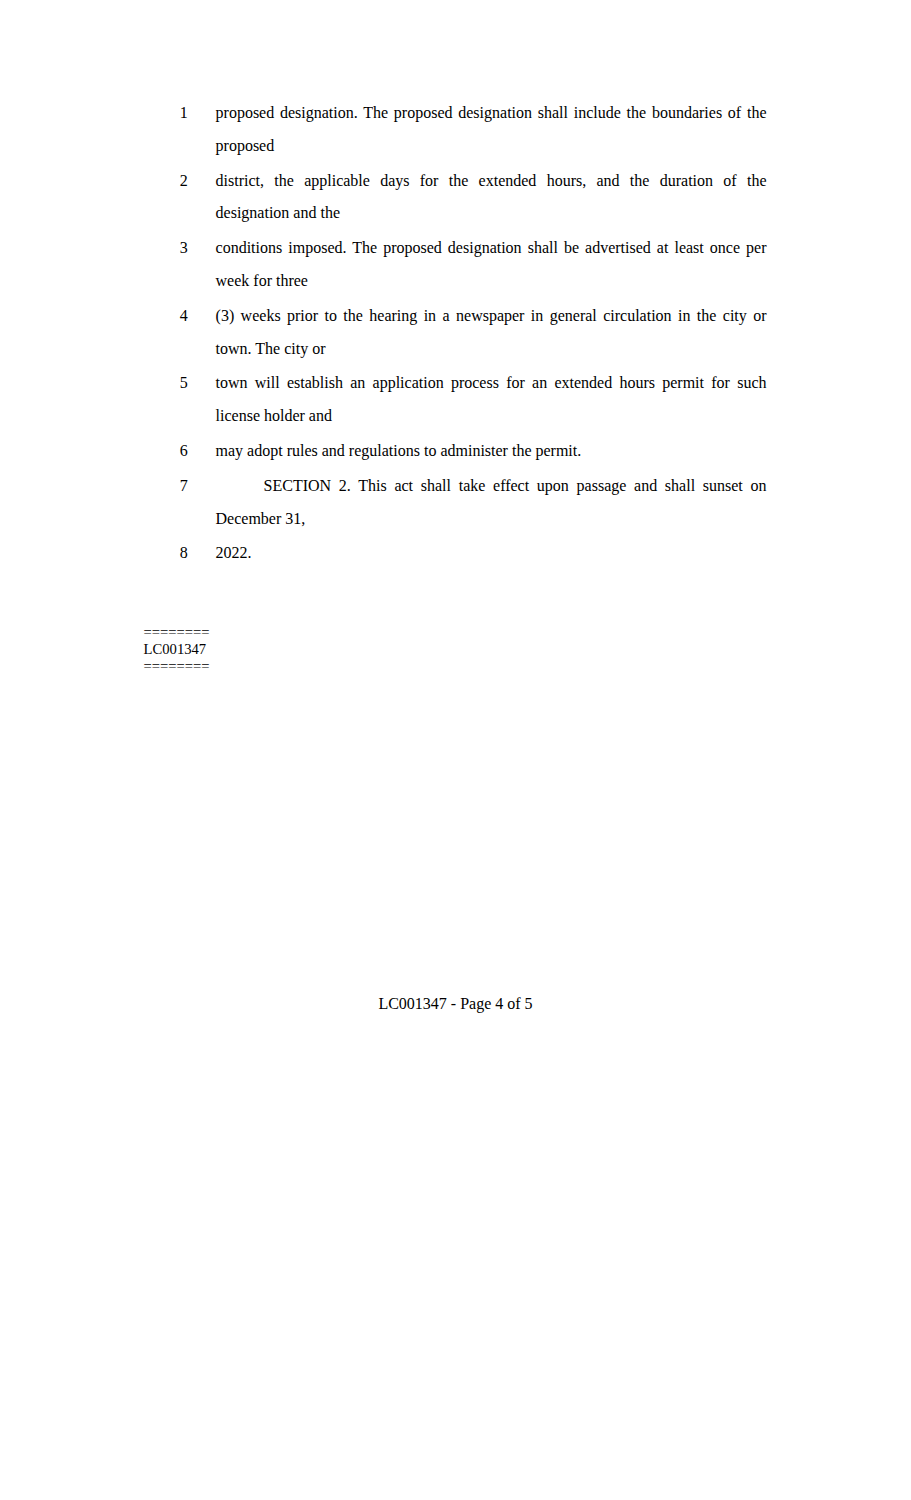| 1 | proposed designation. The proposed designation shall include the boundaries of the proposed |
| 2 | district, the applicable days for the extended hours, and the duration of the designation and the |
| 3 | conditions imposed. The proposed designation shall be advertised at least once per week for three |
| 4 | (3) weeks prior to the hearing in a newspaper in general circulation in the city or town. The city or |
| 5 | town will establish an application process for an extended hours permit for such license holder and |
| 6 | may adopt rules and regulations to administer the permit. |
| 7 | SECTION 2. This act shall take effect upon passage and shall sunset on December 31, |
| 8 | 2022. |
========
LC001347
========
LC001347 - Page 4 of 5